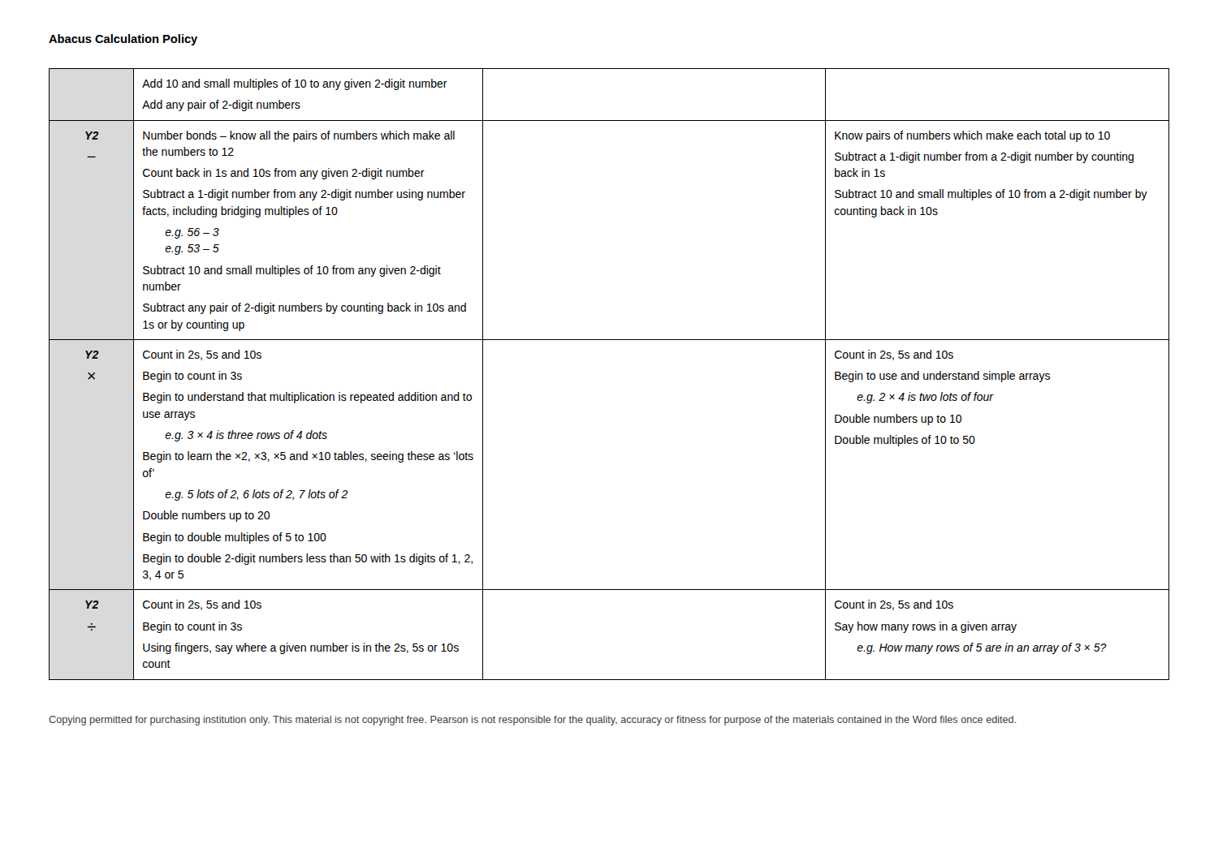Abacus Calculation Policy
| | Add 10 and small multiples of 10 to any given 2-digit number Add any pair of 2-digit numbers | | |
| Y2 − | Number bonds – know all the pairs of numbers which make all the numbers to 12 Count back in 1s and 10s from any given 2-digit number Subtract a 1-digit number from any 2-digit number using number facts, including bridging multiples of 10 e.g. 56 – 3 e.g. 53 – 5 Subtract 10 and small multiples of 10 from any given 2-digit number Subtract any pair of 2-digit numbers by counting back in 10s and 1s or by counting up | | Know pairs of numbers which make each total up to 10 Subtract a 1-digit number from a 2-digit number by counting back in 1s Subtract 10 and small multiples of 10 from a 2-digit number by counting back in 10s |
| Y2 × | Count in 2s, 5s and 10s Begin to count in 3s Begin to understand that multiplication is repeated addition and to use arrays e.g. 3 × 4 is three rows of 4 dots Begin to learn the ×2, ×3, ×5 and ×10 tables, seeing these as ‘lots of’ e.g. 5 lots of 2, 6 lots of 2, 7 lots of 2 Double numbers up to 20 Begin to double multiples of 5 to 100 Begin to double 2-digit numbers less than 50 with 1s digits of 1, 2, 3, 4 or 5 | | Count in 2s, 5s and 10s Begin to use and understand simple arrays e.g. 2 × 4 is two lots of four Double numbers up to 10 Double multiples of 10 to 50 |
| Y2 ÷ | Count in 2s, 5s and 10s Begin to count in 3s Using fingers, say where a given number is in the 2s, 5s or 10s count | | Count in 2s, 5s and 10s Say how many rows in a given array e.g. How many rows of 5 are in an array of 3 × 5? |
Copying permitted for purchasing institution only. This material is not copyright free. Pearson is not responsible for the quality, accuracy or fitness for purpose of the materials contained in the Word files once edited.